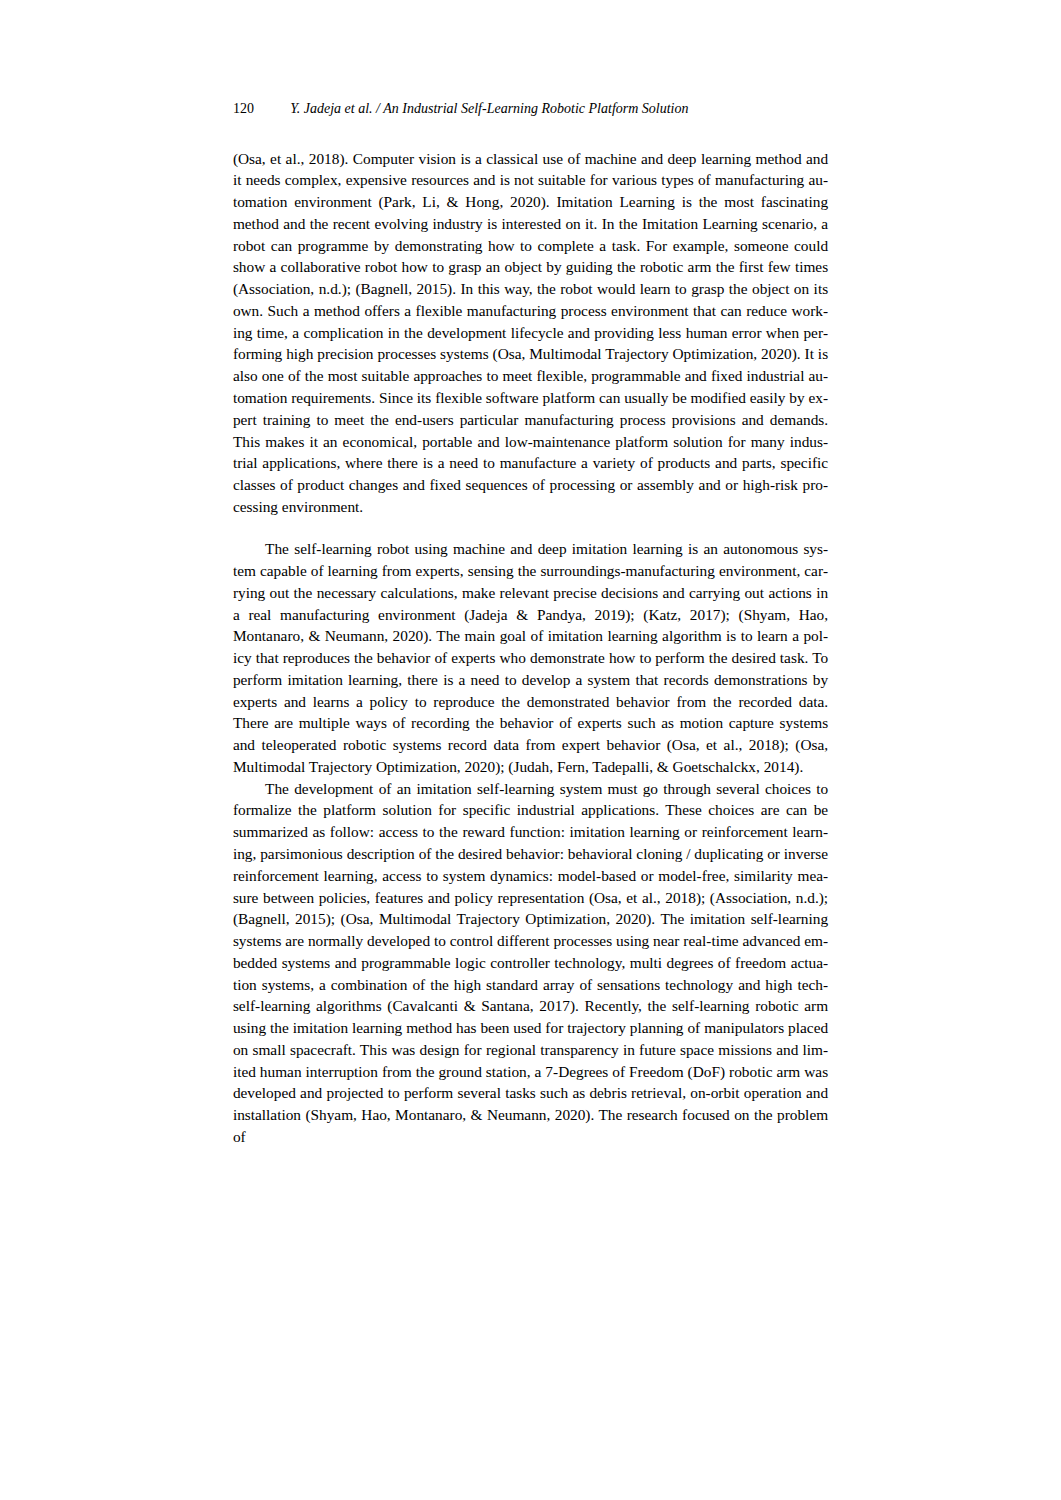120 Y. Jadeja et al. / An Industrial Self-Learning Robotic Platform Solution
(Osa, et al., 2018). Computer vision is a classical use of machine and deep learning method and it needs complex, expensive resources and is not suitable for various types of manufacturing automation environment (Park, Li, & Hong, 2020). Imitation Learning is the most fascinating method and the recent evolving industry is interested on it. In the Imitation Learning scenario, a robot can programme by demonstrating how to complete a task. For example, someone could show a collaborative robot how to grasp an object by guiding the robotic arm the first few times (Association, n.d.); (Bagnell, 2015). In this way, the robot would learn to grasp the object on its own. Such a method offers a flexible manufacturing process environment that can reduce working time, a complication in the development lifecycle and providing less human error when performing high precision processes systems (Osa, Multimodal Trajectory Optimization, 2020). It is also one of the most suitable approaches to meet flexible, programmable and fixed industrial automation requirements. Since its flexible software platform can usually be modified easily by expert training to meet the end-users particular manufacturing process provisions and demands. This makes it an economical, portable and low-maintenance platform solution for many industrial applications, where there is a need to manufacture a variety of products and parts, specific classes of product changes and fixed sequences of processing or assembly and or high-risk processing environment.
The self-learning robot using machine and deep imitation learning is an autonomous system capable of learning from experts, sensing the surroundings-manufacturing environment, carrying out the necessary calculations, make relevant precise decisions and carrying out actions in a real manufacturing environment (Jadeja & Pandya, 2019); (Katz, 2017); (Shyam, Hao, Montanaro, & Neumann, 2020). The main goal of imitation learning algorithm is to learn a policy that reproduces the behavior of experts who demonstrate how to perform the desired task. To perform imitation learning, there is a need to develop a system that records demonstrations by experts and learns a policy to reproduce the demonstrated behavior from the recorded data. There are multiple ways of recording the behavior of experts such as motion capture systems and teleoperated robotic systems record data from expert behavior (Osa, et al., 2018); (Osa, Multimodal Trajectory Optimization, 2020); (Judah, Fern, Tadepalli, & Goetschalckx, 2014).
The development of an imitation self-learning system must go through several choices to formalize the platform solution for specific industrial applications. These choices are can be summarized as follow: access to the reward function: imitation learning or reinforcement learning, parsimonious description of the desired behavior: behavioral cloning / duplicating or inverse reinforcement learning, access to system dynamics: model-based or model-free, similarity measure between policies, features and policy representation (Osa, et al., 2018); (Association, n.d.); (Bagnell, 2015); (Osa, Multimodal Trajectory Optimization, 2020). The imitation self-learning systems are normally developed to control different processes using near real-time advanced embedded systems and programmable logic controller technology, multi degrees of freedom actuation systems, a combination of the high standard array of sensations technology and high tech-self-learning algorithms (Cavalcanti & Santana, 2017). Recently, the self-learning robotic arm using the imitation learning method has been used for trajectory planning of manipulators placed on small spacecraft. This was design for regional transparency in future space missions and limited human interruption from the ground station, a 7-Degrees of Freedom (DoF) robotic arm was developed and projected to perform several tasks such as debris retrieval, on-orbit operation and installation (Shyam, Hao, Montanaro, & Neumann, 2020). The research focused on the problem of